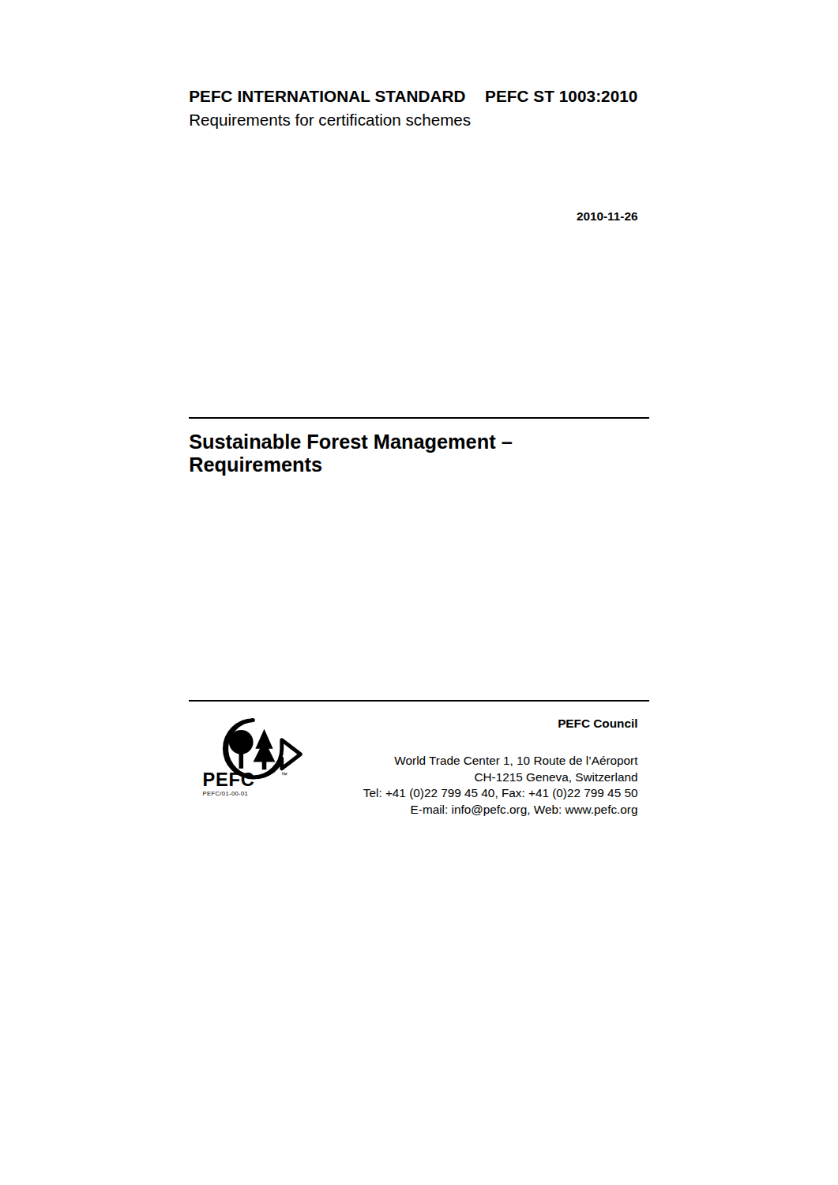PEFC INTERNATIONAL STANDARD PEFC ST 1003:2010
Requirements for certification schemes
2010-11-26
Sustainable Forest Management – Requirements
PEFC ™ PEFC/01-00-01
PEFC Council
World Trade Center 1, 10 Route de l’Aéroport
CH-1215 Geneva, Switzerland
Tel: +41 (0)22 799 45 40, Fax: +41 (0)22 799 45 50
E-mail: info@pefc.org, Web: www.pefc.org